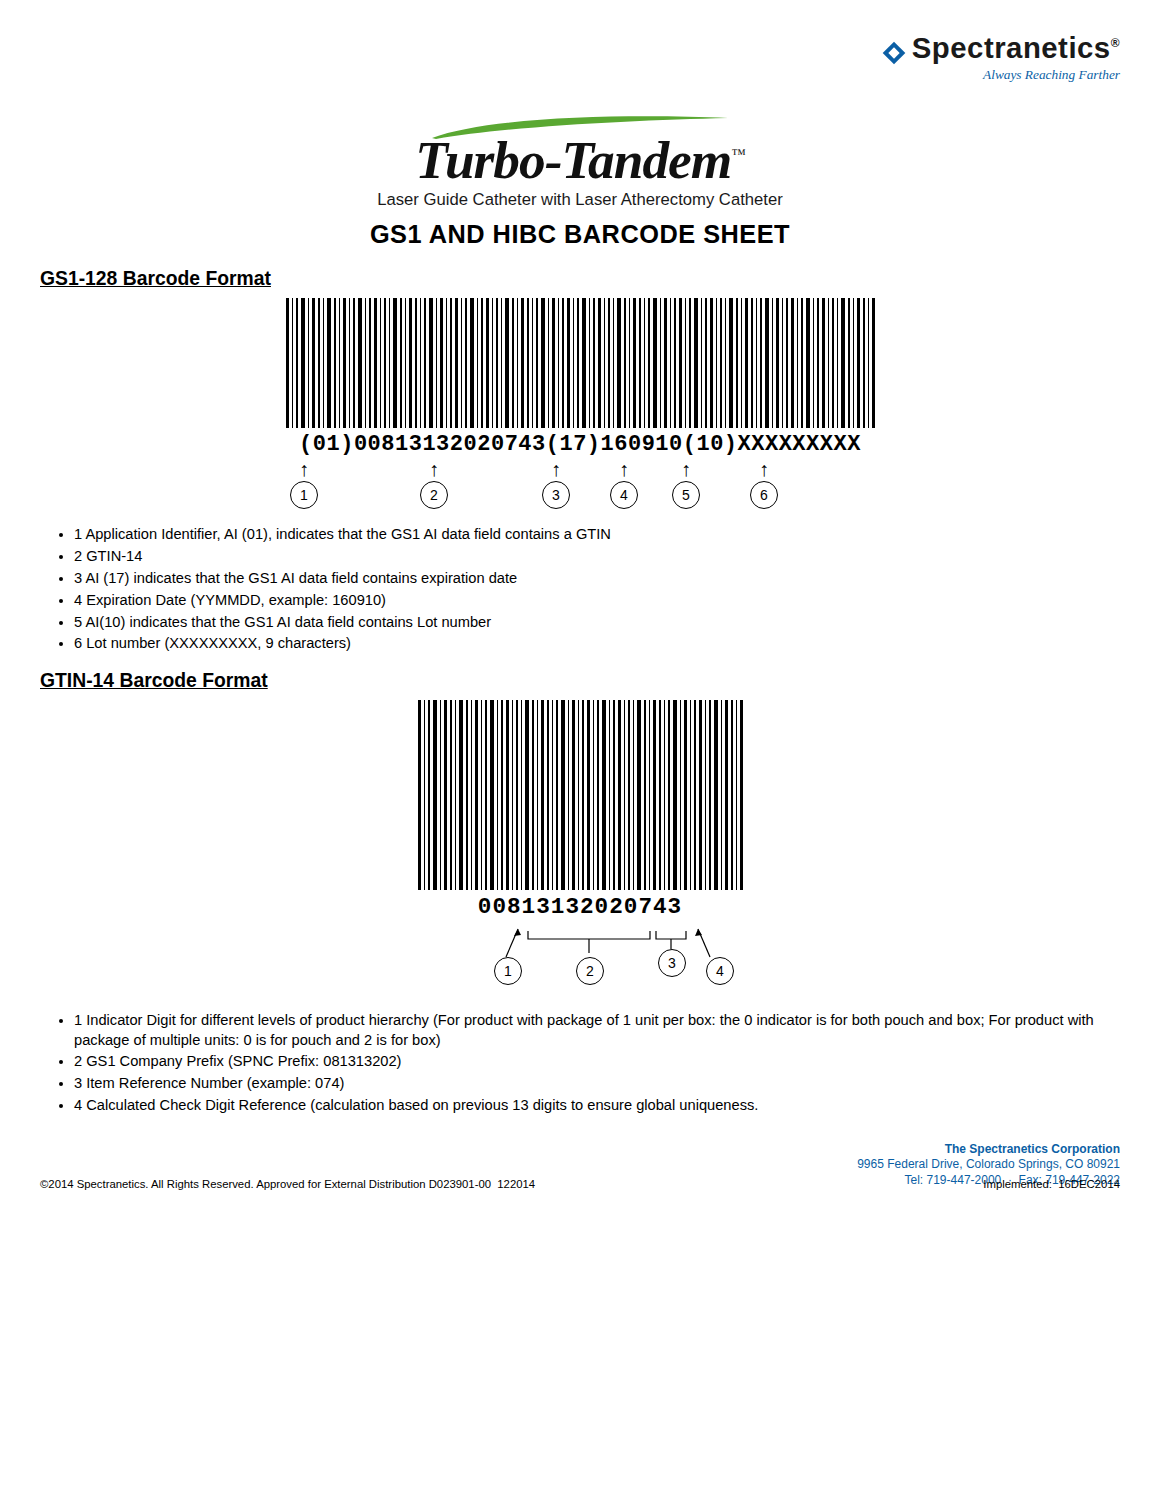Spectranetics® Always Reaching Farther
Turbo-Tandem™
Laser Guide Catheter with Laser Atherectomy Catheter
GS1 AND HIBC BARCODE SHEET
GS1-128 Barcode Format
(01)00813132020743(17)160910(10)XXXXXXXXX
↑ 1
↑ 2
↑ 3
↑ 4
↑ 5
↑ 6
1 Application Identifier, AI (01), indicates that the GS1 AI data field contains a GTIN
2 GTIN-14
3 AI (17) indicates that the GS1 AI data field contains expiration date
4 Expiration Date (YYMMDD, example: 160910)
5 AI(10) indicates that the GS1 AI data field contains Lot number
6 Lot number (XXXXXXXXX, 9 characters)
GTIN-14 Barcode Format
00813132020743
1
2
3
4
1 Indicator Digit for different levels of product hierarchy (For product with package of 1 unit per box: the 0 indicator is for both pouch and box; For product with package of multiple units: 0 is for pouch and 2 is for box)
2 GS1 Company Prefix (SPNC Prefix: 081313202)
3 Item Reference Number (example: 074)
4 Calculated Check Digit Reference (calculation based on previous 13 digits to ensure global uniqueness.
The Spectranetics Corporation
9965 Federal Drive, Colorado Springs, CO 80921
Tel: 719-447-2000 · Fax: 719-447-2022
©2014 Spectranetics. All Rights Reserved. Approved for External Distribution D023901-00 122014 Implemented: 16DEC2014